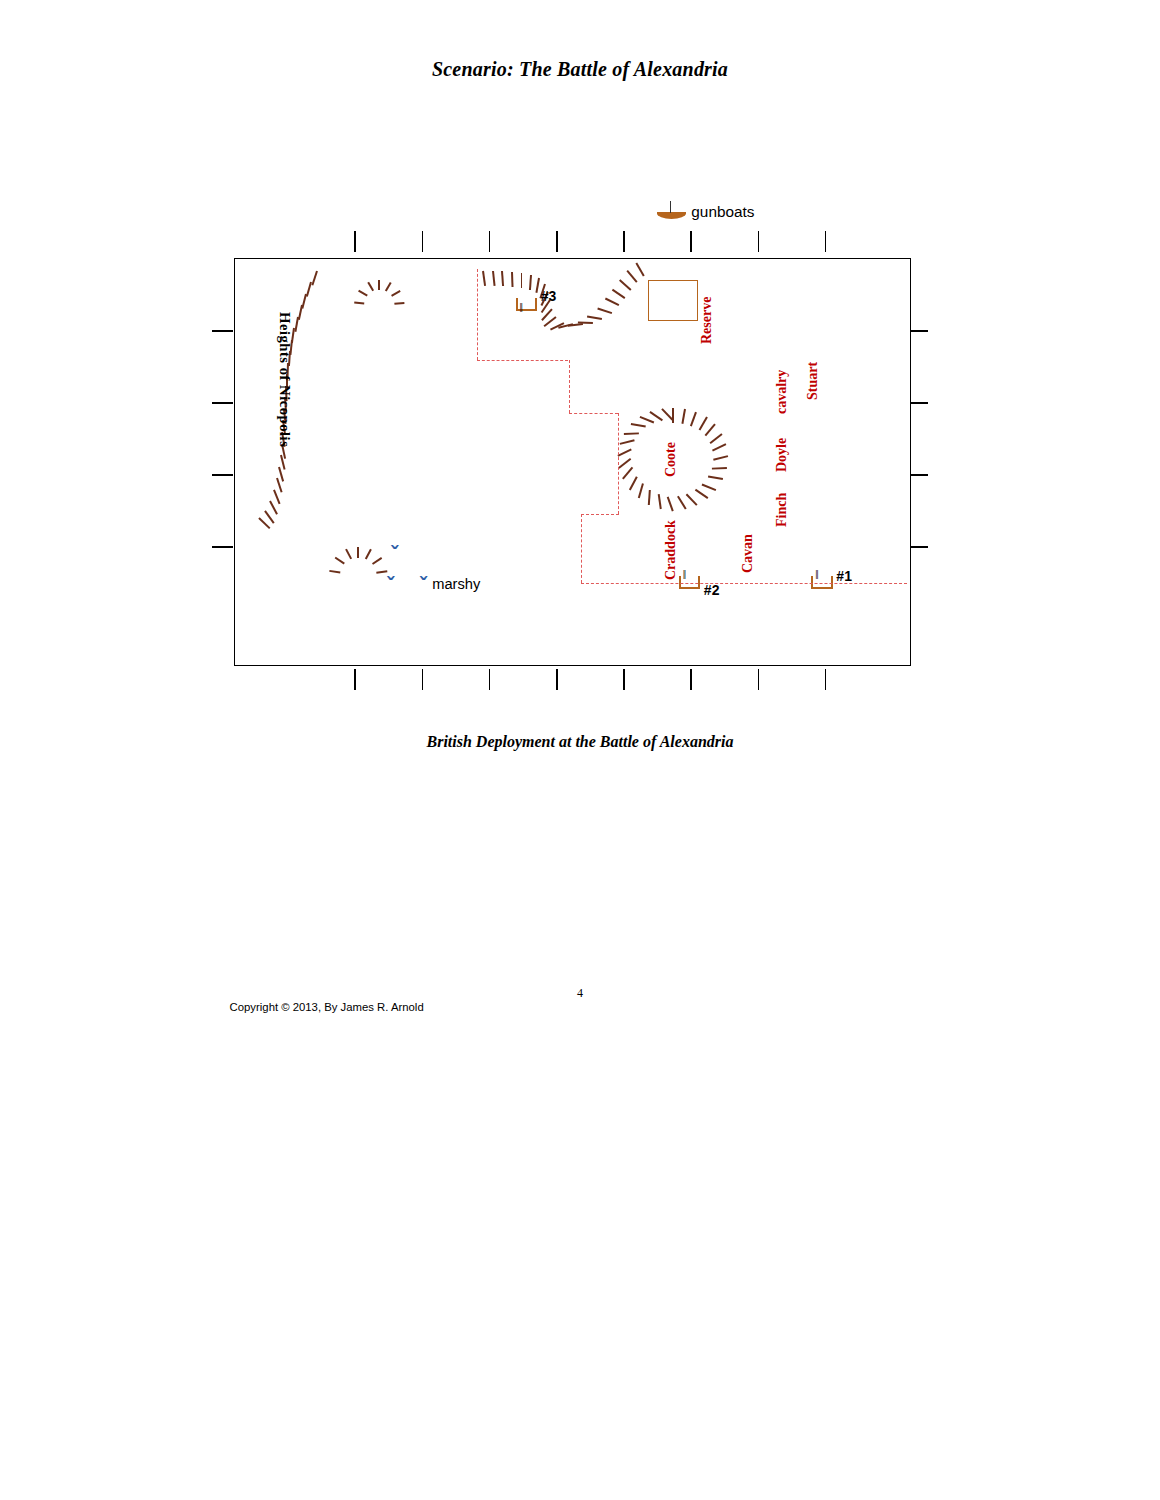Scenario: The Battle of Alexandria
gunboats
Heights of Nicopolis
ˇ
ˇ
ˇ
marshy
‖
#3
Reserve
Stuart
cavalry
Doyle
Finch
Cavan
Craddock
Coote
‖
#2
‖
#1
British Deployment at the Battle of Alexandria
Copyright © 2013, By James R. Arnold
4